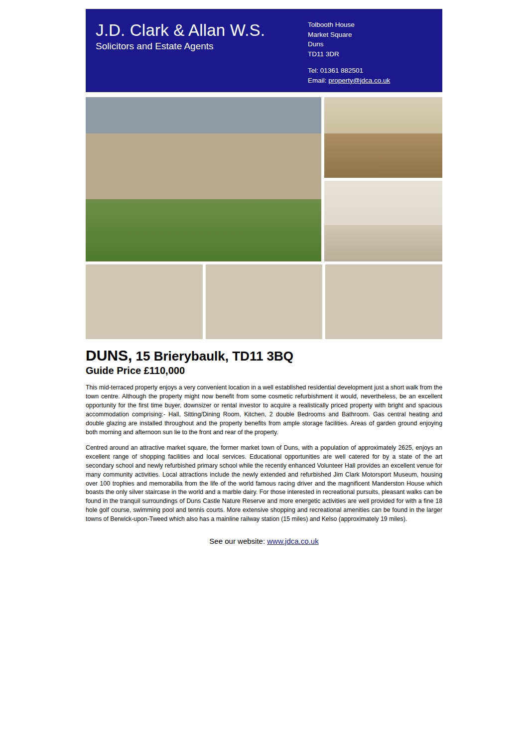J.D. Clark & Allan W.S.
Solicitors and Estate Agents
Tolbooth House
Market Square
Duns
TD11 3DR
Tel: 01361 882501
Email: property@jdca.co.uk
DUNS, 15 Brierybaulk, TD11 3BQ
Guide Price £110,000
This mid-terraced property enjoys a very convenient location in a well established residential development just a short walk from the town centre. Although the property might now benefit from some cosmetic refurbishment it would, nevertheless, be an excellent opportunity for the first time buyer, downsizer or rental investor to acquire a realistically priced property with bright and spacious accommodation comprising:- Hall, Sitting/Dining Room, Kitchen, 2 double Bedrooms and Bathroom. Gas central heating and double glazing are installed throughout and the property benefits from ample storage facilities. Areas of garden ground enjoying both morning and afternoon sun lie to the front and rear of the property.
Centred around an attractive market square, the former market town of Duns, with a population of approximately 2625, enjoys an excellent range of shopping facilities and local services. Educational opportunities are well catered for by a state of the art secondary school and newly refurbished primary school while the recently enhanced Volunteer Hall provides an excellent venue for many community activities. Local attractions include the newly extended and refurbished Jim Clark Motorsport Museum, housing over 100 trophies and memorabilia from the life of the world famous racing driver and the magnificent Manderston House which boasts the only silver staircase in the world and a marble dairy. For those interested in recreational pursuits, pleasant walks can be found in the tranquil surroundings of Duns Castle Nature Reserve and more energetic activities are well provided for with a fine 18 hole golf course, swimming pool and tennis courts. More extensive shopping and recreational amenities can be found in the larger towns of Berwick-upon-Tweed which also has a mainline railway station (15 miles) and Kelso (approximately 19 miles).
See our website: www.jdca.co.uk